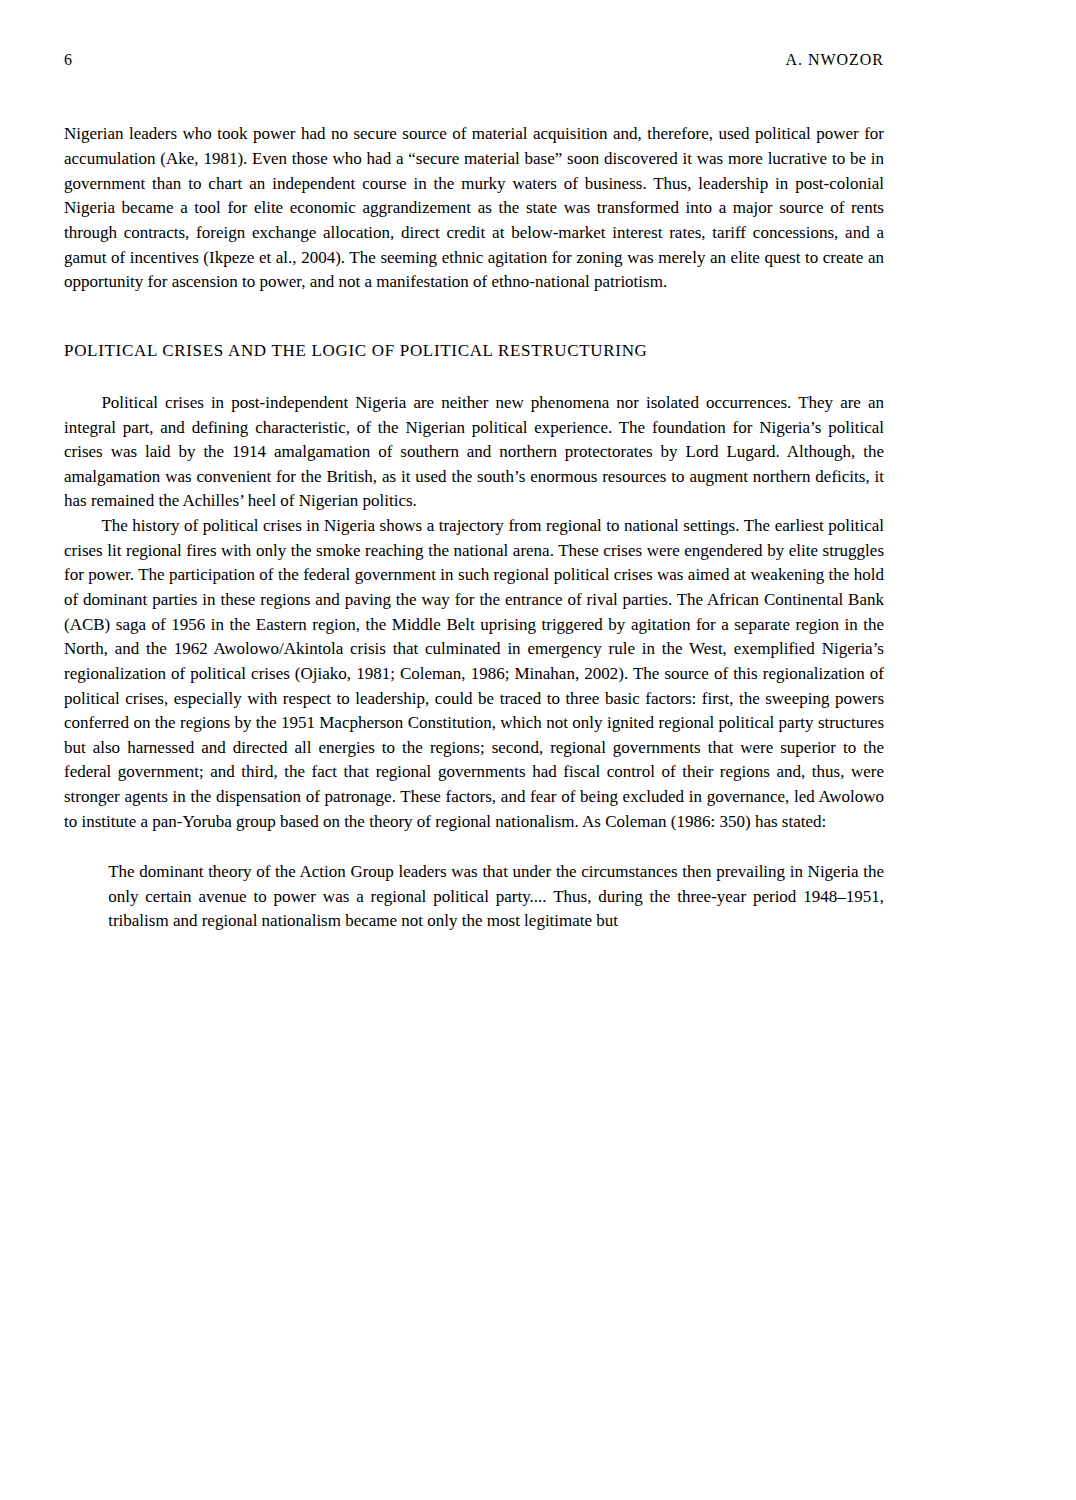6 A. NWOZOR
Nigerian leaders who took power had no secure source of material acquisition and, therefore, used political power for accumulation (Ake, 1981). Even those who had a “secure material base” soon discovered it was more lucrative to be in government than to chart an independent course in the murky waters of business. Thus, leadership in post-colonial Nigeria became a tool for elite economic aggrandizement as the state was transformed into a major source of rents through contracts, foreign exchange allocation, direct credit at below-market interest rates, tariff concessions, and a gamut of incentives (Ikpeze et al., 2004). The seeming ethnic agitation for zoning was merely an elite quest to create an opportunity for ascension to power, and not a manifestation of ethno-national patriotism.
Political Crises and the Logic of Political Restructuring
Political crises in post-independent Nigeria are neither new phenomena nor isolated occurrences. They are an integral part, and defining characteristic, of the Nigerian political experience. The foundation for Nigeria’s political crises was laid by the 1914 amalgamation of southern and northern protectorates by Lord Lugard. Although, the amalgamation was convenient for the British, as it used the south’s enormous resources to augment northern deficits, it has remained the Achilles’ heel of Nigerian politics.
The history of political crises in Nigeria shows a trajectory from regional to national settings. The earliest political crises lit regional fires with only the smoke reaching the national arena. These crises were engendered by elite struggles for power. The participation of the federal government in such regional political crises was aimed at weakening the hold of dominant parties in these regions and paving the way for the entrance of rival parties. The African Continental Bank (ACB) saga of 1956 in the Eastern region, the Middle Belt uprising triggered by agitation for a separate region in the North, and the 1962 Awolowo/Akintola crisis that culminated in emergency rule in the West, exemplified Nigeria’s regionalization of political crises (Ojiako, 1981; Coleman, 1986; Minahan, 2002). The source of this regionalization of political crises, especially with respect to leadership, could be traced to three basic factors: first, the sweeping powers conferred on the regions by the 1951 Macpherson Constitution, which not only ignited regional political party structures but also harnessed and directed all energies to the regions; second, regional governments that were superior to the federal government; and third, the fact that regional governments had fiscal control of their regions and, thus, were stronger agents in the dispensation of patronage. These factors, and fear of being excluded in governance, led Awolowo to institute a pan-Yoruba group based on the theory of regional nationalism. As Coleman (1986: 350) has stated:
The dominant theory of the Action Group leaders was that under the circumstances then prevailing in Nigeria the only certain avenue to power was a regional political party.... Thus, during the three-year period 1948–1951, tribalism and regional nationalism became not only the most legitimate but